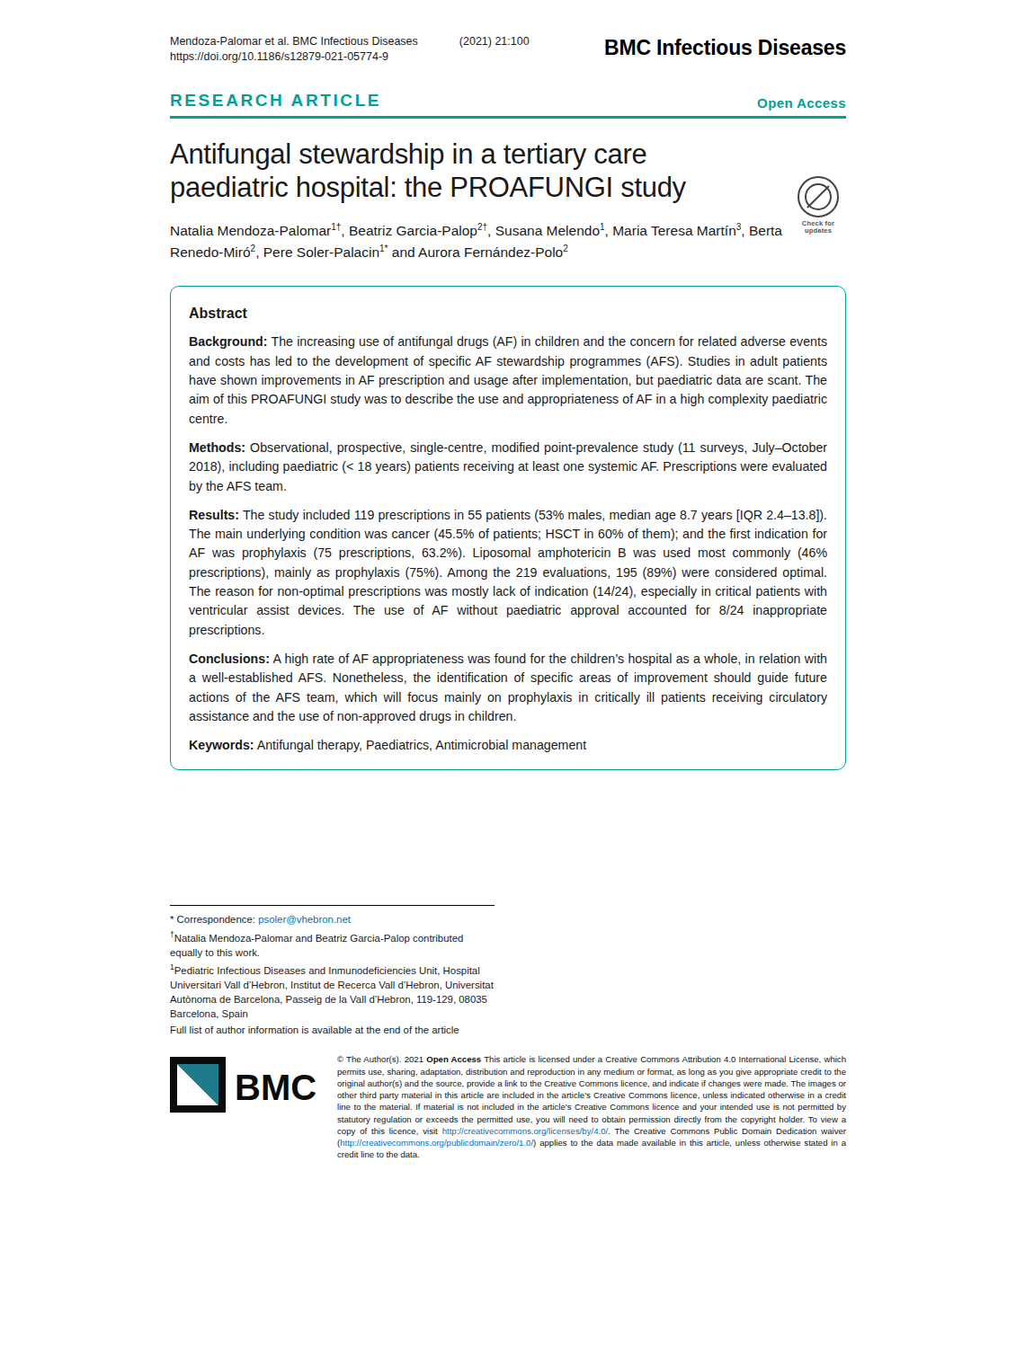Mendoza-Palomar et al. BMC Infectious Diseases (2021) 21:100
https://doi.org/10.1186/s12879-021-05774-9
BMC Infectious Diseases
Research Article
Open Access
Antifungal stewardship in a tertiary care paediatric hospital: the PROAFUNGI study
Check for
updates
Natalia Mendoza-Palomar1†, Beatriz Garcia-Palop2†, Susana Melendo1, Maria Teresa Martín3, Berta Renedo-Miró2, Pere Soler-Palacin1* and Aurora Fernández-Polo2
Abstract
Background: The increasing use of antifungal drugs (AF) in children and the concern for related adverse events and costs has led to the development of specific AF stewardship programmes (AFS). Studies in adult patients have shown improvements in AF prescription and usage after implementation, but paediatric data are scant. The aim of this PROAFUNGI study was to describe the use and appropriateness of AF in a high complexity paediatric centre.
Methods: Observational, prospective, single-centre, modified point-prevalence study (11 surveys, July–October 2018), including paediatric (< 18 years) patients receiving at least one systemic AF. Prescriptions were evaluated by the AFS team.
Results: The study included 119 prescriptions in 55 patients (53% males, median age 8.7 years [IQR 2.4–13.8]). The main underlying condition was cancer (45.5% of patients; HSCT in 60% of them); and the first indication for AF was prophylaxis (75 prescriptions, 63.2%). Liposomal amphotericin B was used most commonly (46% prescriptions), mainly as prophylaxis (75%). Among the 219 evaluations, 195 (89%) were considered optimal. The reason for non-optimal prescriptions was mostly lack of indication (14/24), especially in critical patients with ventricular assist devices. The use of AF without paediatric approval accounted for 8/24 inappropriate prescriptions.
Conclusions: A high rate of AF appropriateness was found for the children’s hospital as a whole, in relation with a well-established AFS. Nonetheless, the identification of specific areas of improvement should guide future actions of the AFS team, which will focus mainly on prophylaxis in critically ill patients receiving circulatory assistance and the use of non-approved drugs in children.
Keywords: Antifungal therapy, Paediatrics, Antimicrobial management
* Correspondence: psoler@vhebron.net
†Natalia Mendoza-Palomar and Beatriz Garcia-Palop contributed equally to this work.
1Pediatric Infectious Diseases and Inmunodeficiencies Unit, Hospital Universitari Vall d’Hebron, Institut de Recerca Vall d’Hebron, Universitat Autònoma de Barcelona, Passeig de la Vall d’Hebron, 119-129, 08035 Barcelona, Spain
Full list of author information is available at the end of the article
BMC
© The Author(s). 2021 Open Access This article is licensed under a Creative Commons Attribution 4.0 International License, which permits use, sharing, adaptation, distribution and reproduction in any medium or format, as long as you give appropriate credit to the original author(s) and the source, provide a link to the Creative Commons licence, and indicate if changes were made. The images or other third party material in this article are included in the article's Creative Commons licence, unless indicated otherwise in a credit line to the material. If material is not included in the article's Creative Commons licence and your intended use is not permitted by statutory regulation or exceeds the permitted use, you will need to obtain permission directly from the copyright holder. To view a copy of this licence, visit http://creativecommons.org/licenses/by/4.0/. The Creative Commons Public Domain Dedication waiver (http://creativecommons.org/publicdomain/zero/1.0/) applies to the data made available in this article, unless otherwise stated in a credit line to the data.